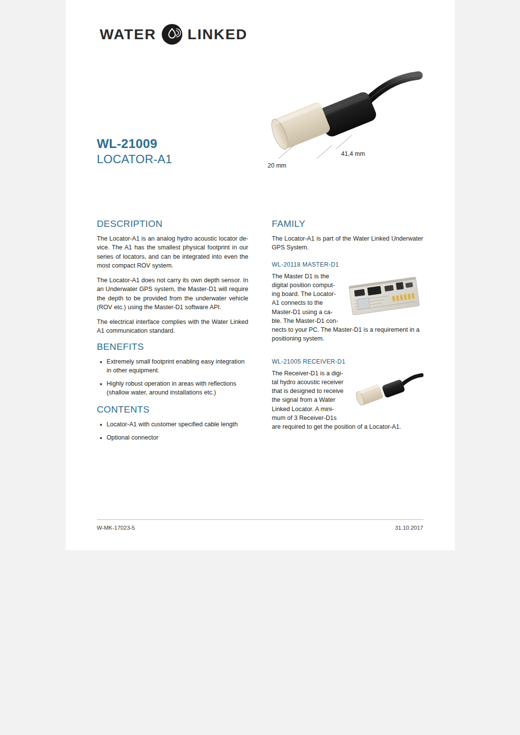WATER LINKED
WL-21009
LOCATOR-A1
20 mm 41,4 mm
DESCRIPTION
The Locator-A1 is an analog hydro acoustic locator device. The A1 has the smallest physical footprint in our series of locators, and can be integrated into even the most compact ROV system.
The Locator-A1 does not carry its own depth sensor. In an Underwater GPS system, the Master-D1 will require the depth to be provided from the underwater vehicle (ROV etc.) using the Master-D1 software API.
The electrical interface complies with the Water Linked A1 communication standard.
BENEFITS
Extremely small footprint enabling easy integration in other equipment.
Highly robust operation in areas with reflections (shallow water, around installations etc.)
CONTENTS
Locator-A1 with customer specified cable length
Optional connector
FAMILY
The Locator-A1 is part of the Water Linked Underwater GPS System.
WL-20118 MASTER-D1
The Master D1 is the digital position computing board. The Locator-A1 connects to the Master-D1 using a cable. The Master-D1 connects to your PC. The Master-D1 is a requirement in a positioning system.
WL-21005 RECEIVER-D1
The Receiver-D1 is a digital hydro acoustic receiver that is designed to receive the signal from a Water Linked Locator. A minimum of 3 Receiver-D1s are required to get the position of a Locator-A1.
W-MK-17023-5 31.10.2017